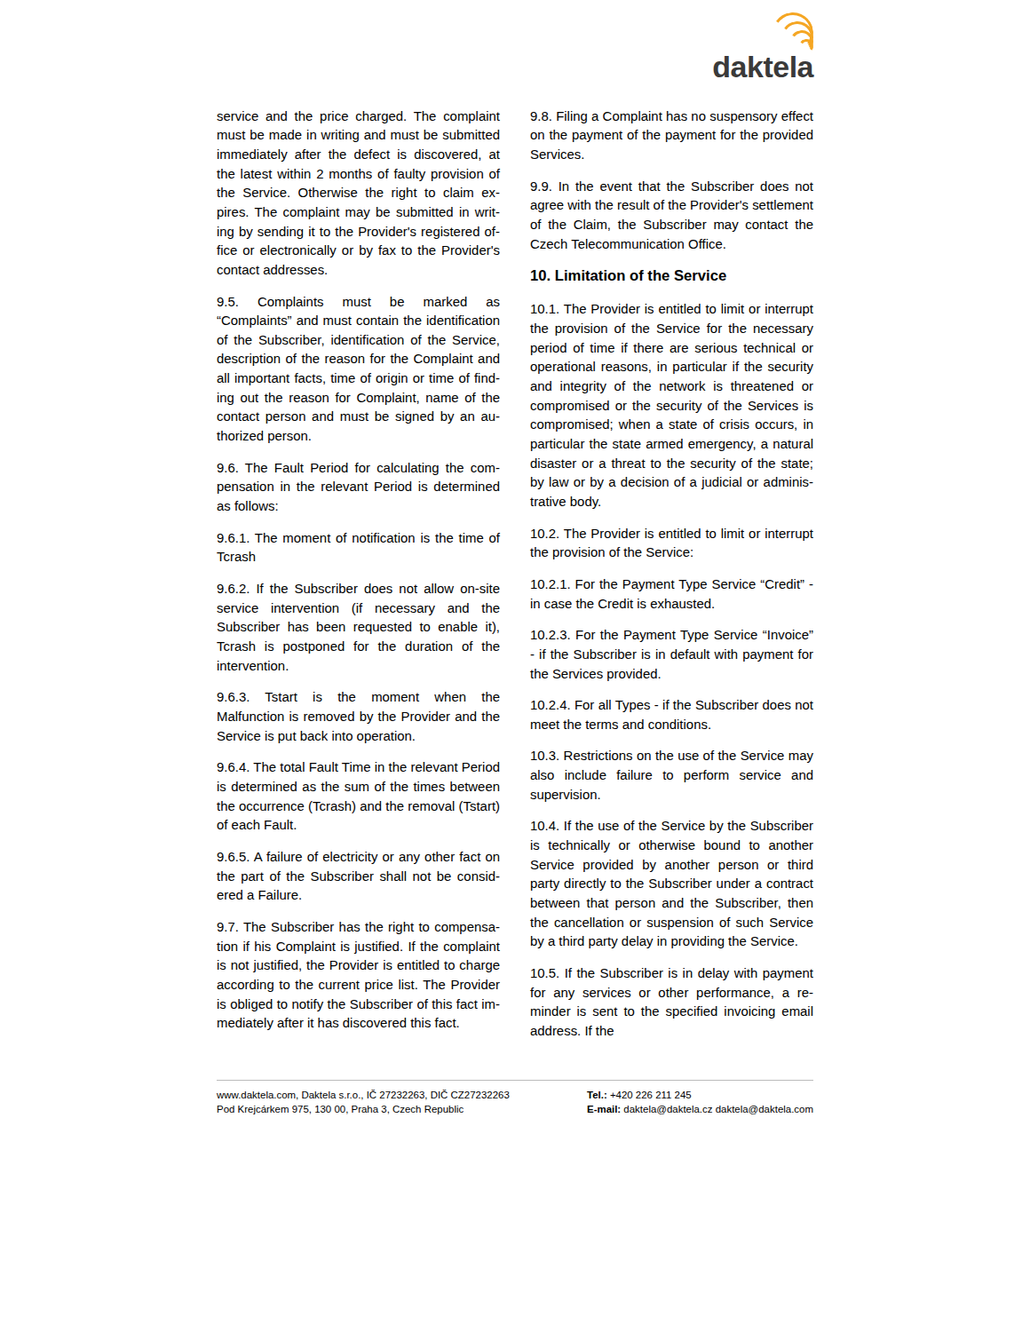daktela
service and the price charged. The complaint must be made in writing and must be submitted immediately after the defect is discovered, at the latest within 2 months of faulty provision of the Service. Otherwise the right to claim expires. The complaint may be submitted in writing by sending it to the Provider's registered office or electronically or by fax to the Provider's contact addresses.
9.5. Complaints must be marked as “Complaints” and must contain the identification of the Subscriber, identification of the Service, description of the reason for the Complaint and all important facts, time of origin or time of finding out the reason for Complaint, name of the contact person and must be signed by an authorized person.
9.6. The Fault Period for calculating the compensation in the relevant Period is determined as follows:
9.6.1. The moment of notification is the time of Tcrash
9.6.2. If the Subscriber does not allow on-site service intervention (if necessary and the Subscriber has been requested to enable it), Tcrash is postponed for the duration of the intervention.
9.6.3. Tstart is the moment when the Malfunction is removed by the Provider and the Service is put back into operation.
9.6.4. The total Fault Time in the relevant Period is determined as the sum of the times between the occurrence (Tcrash) and the removal (Tstart) of each Fault.
9.6.5. A failure of electricity or any other fact on the part of the Subscriber shall not be considered a Failure.
9.7. The Subscriber has the right to compensation if his Complaint is justified. If the complaint is not justified, the Provider is entitled to charge according to the current price list. The Provider is obliged to notify the Subscriber of this fact immediately after it has discovered this fact.
9.8. Filing a Complaint has no suspensory effect on the payment of the payment for the provided Services.
9.9. In the event that the Subscriber does not agree with the result of the Provider's settlement of the Claim, the Subscriber may contact the Czech Telecommunication Office.
10. Limitation of the Service
10.1. The Provider is entitled to limit or interrupt the provision of the Service for the necessary period of time if there are serious technical or operational reasons, in particular if the security and integrity of the network is threatened or compromised or the security of the Services is compromised; when a state of crisis occurs, in particular the state armed emergency, a natural disaster or a threat to the security of the state; by law or by a decision of a judicial or administrative body.
10.2. The Provider is entitled to limit or interrupt the provision of the Service:
10.2.1. For the Payment Type Service “Credit” - in case the Credit is exhausted.
10.2.3. For the Payment Type Service “Invoice” - if the Subscriber is in default with payment for the Services provided.
10.2.4. For all Types - if the Subscriber does not meet the terms and conditions.
10.3. Restrictions on the use of the Service may also include failure to perform service and supervision.
10.4. If the use of the Service by the Subscriber is technically or otherwise bound to another Service provided by another person or third party directly to the Subscriber under a contract between that person and the Subscriber, then the cancellation or suspension of such Service by a third party delay in providing the Service.
10.5. If the Subscriber is in delay with payment for any services or other performance, a reminder is sent to the specified invoicing email address. If the
www.daktela.com, Daktela s.r.o., IČ 27232263, DIČ CZ27232263
Pod Krejcárkem 975, 130 00, Praha 3, Czech Republic
Tel.: +420 226 211 245
E-mail: daktela@daktela.cz daktela@daktela.com